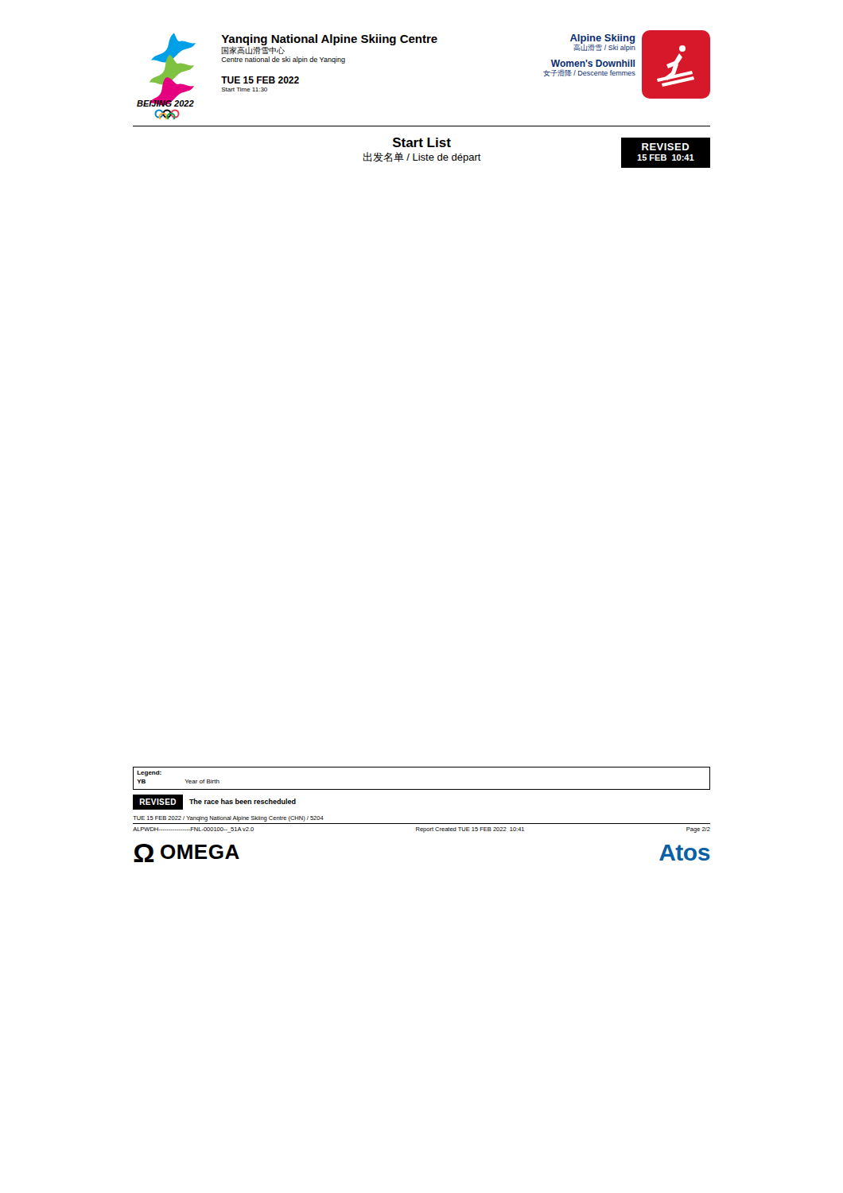BEIJING 2022
Yanqing National Alpine Skiing Centre
国家高山滑雪中心
Centre national de ski alpin de Yanqing
TUE 15 FEB 2022
Start Time 11:30
Alpine Skiing
高山滑雪 / Ski alpin
Women's Downhill
女子滑降 / Descente femmes
Start List
出发名单 / Liste de départ
REVISED
15 FEB 10:41
Legend:
YB Year of Birth
REVISED The race has been rescheduled
TUE 15 FEB 2022 / Yanqing National Alpine Skiing Centre (CHN) / 5204
ALPWDH----------------FNL-000100--_51A v2.0
Report Created TUE 15 FEB 2022 10:41
Page 2/2
ΩOMEGA
Atos